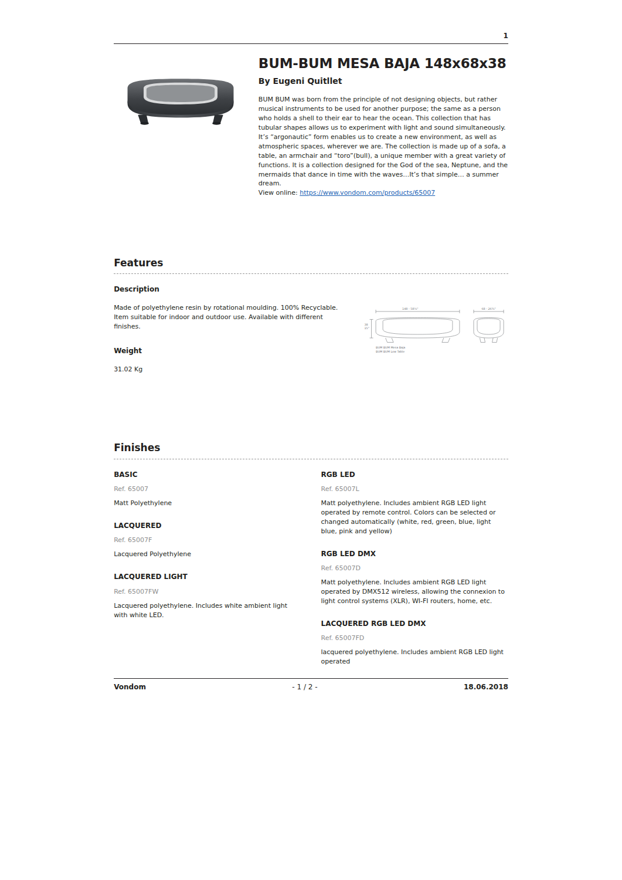1
BUM-BUM MESA BAJA 148x68x38
By Eugeni Quitllet
BUM BUM was born from the principle of not designing objects, but rather musical instruments to be used for another purpose; the same as a person who holds a shell to their ear to hear the ocean. This collection that has tubular shapes allows us to experiment with light and sound simultaneously. It’s “argonautic” form enables us to create a new environment, as well as atmospheric spaces, wherever we are. The collection is made up of a sofa, a table, an armchair and “toro”(bull), a unique member with a great variety of functions. It is a collection designed for the God of the sea, Neptune, and the mermaids that dance in time with the waves…It’s that simple… a summer dream.
View online: https://www.vondom.com/products/65007
Features
Description
Made of polyethylene resin by rotational moulding. 100% Recyclable. Item suitable for indoor and outdoor use. Available with different finishes.
Weight
31.02 Kg
148 - 58¼" 68 - 26¾" 38 15" BUM BUM Mesa Baja BUM BUM Low Table
Finishes
BASIC
Ref. 65007
Matt Polyethylene
LACQUERED
Ref. 65007F
Lacquered Polyethylene
LACQUERED LIGHT
Ref. 65007FW
Lacquered polyethylene. Includes white ambient light with white LED.
RGB LED
Ref. 65007L
Matt polyethylene. Includes ambient RGB LED light operated by remote control. Colors can be selected or changed automatically (white, red, green, blue, light blue, pink and yellow)
RGB LED DMX
Ref. 65007D
Matt polyethylene. Includes ambient RGB LED light operated by DMX512 wireless, allowing the connexion to light control systems (XLR), WI-FI routers, home, etc.
LACQUERED RGB LED DMX
Ref. 65007FD
lacquered polyethylene. Includes ambient RGB LED light operated
Vondom - 1 / 2 - 18.06.2018